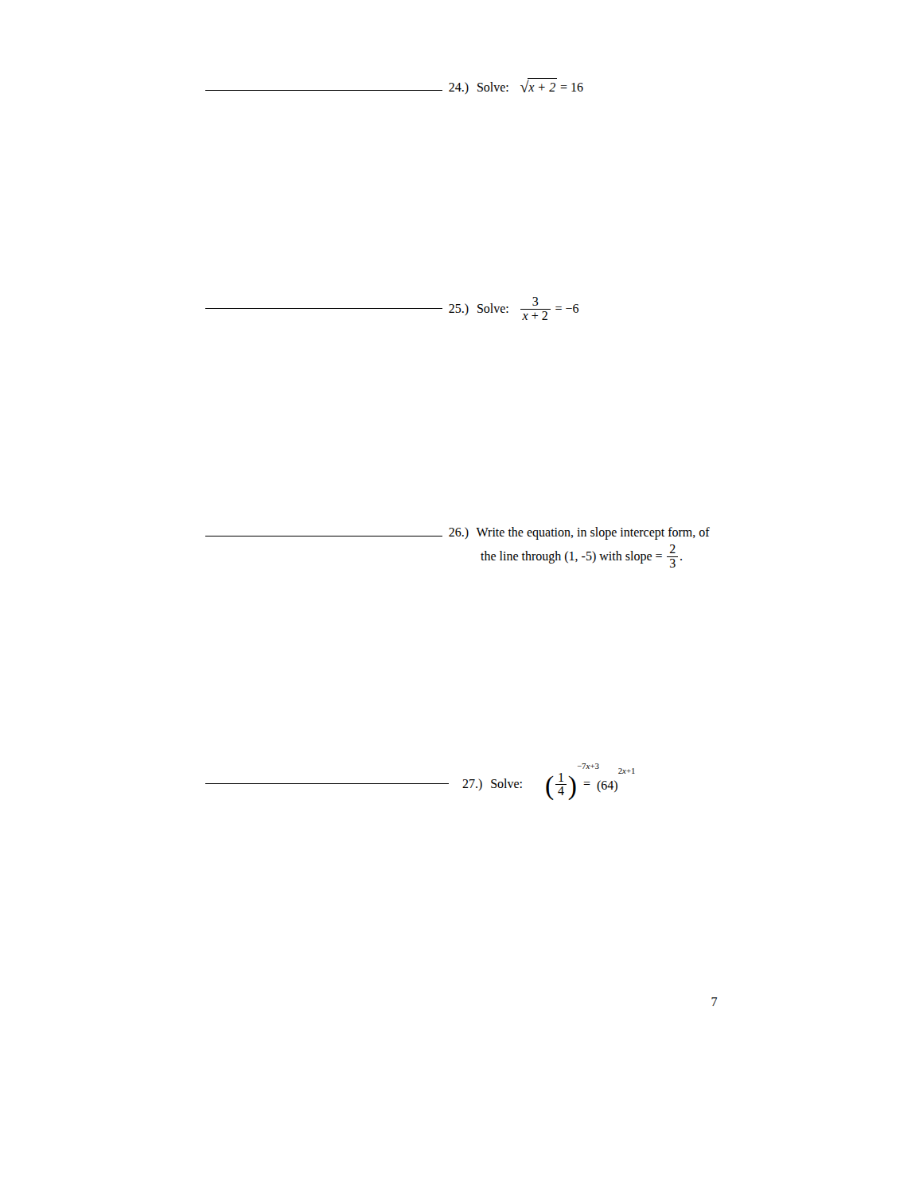24.) Solve: x + 2 = 16
25.) Solve: 3 x + 2 = −6
26.) Write the equation, in slope intercept form, of the line through (1, -5) with slope = 2 3 .
27.) Solve: (14) −7x+3 = (64) 2x+1
7